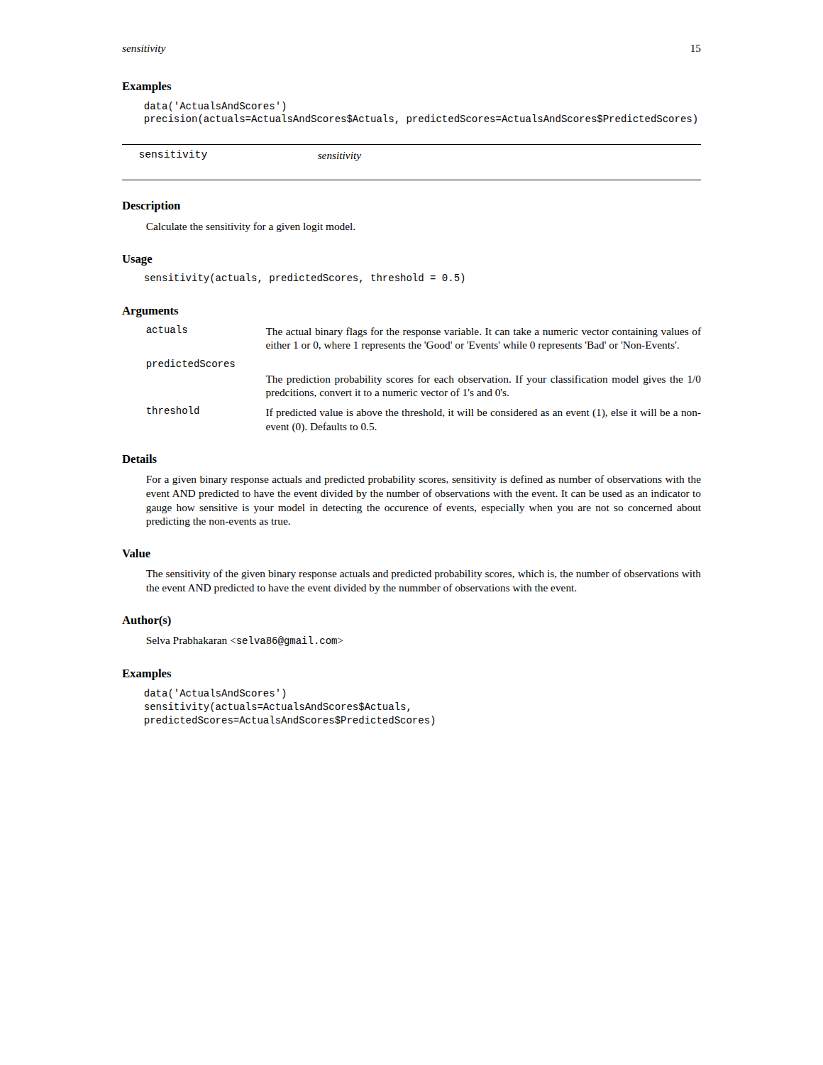sensitivity 15
Examples
data('ActualsAndScores')
precision(actuals=ActualsAndScores$Actuals, predictedScores=ActualsAndScores$PredictedScores)
sensitivity sensitivity
Description
Calculate the sensitivity for a given logit model.
Usage
sensitivity(actuals, predictedScores, threshold = 0.5)
Arguments
actuals
The actual binary flags for the response variable. It can take a numeric vector containing values of either 1 or 0, where 1 represents the 'Good' or 'Events' while 0 represents 'Bad' or 'Non-Events'.
predictedScores
The prediction probability scores for each observation. If your classification model gives the 1/0 predcitions, convert it to a numeric vector of 1's and 0's.
threshold
If predicted value is above the threshold, it will be considered as an event (1), else it will be a non-event (0). Defaults to 0.5.
Details
For a given binary response actuals and predicted probability scores, sensitivity is defined as number of observations with the event AND predicted to have the event divided by the number of observations with the event. It can be used as an indicator to gauge how sensitive is your model in detecting the occurence of events, especially when you are not so concerned about predicting the non-events as true.
Value
The sensitivity of the given binary response actuals and predicted probability scores, which is, the number of observations with the event AND predicted to have the event divided by the nummber of observations with the event.
Author(s)
Selva Prabhakaran <selva86@gmail.com>
Examples
data('ActualsAndScores')
sensitivity(actuals=ActualsAndScores$Actuals, predictedScores=ActualsAndScores$PredictedScores)